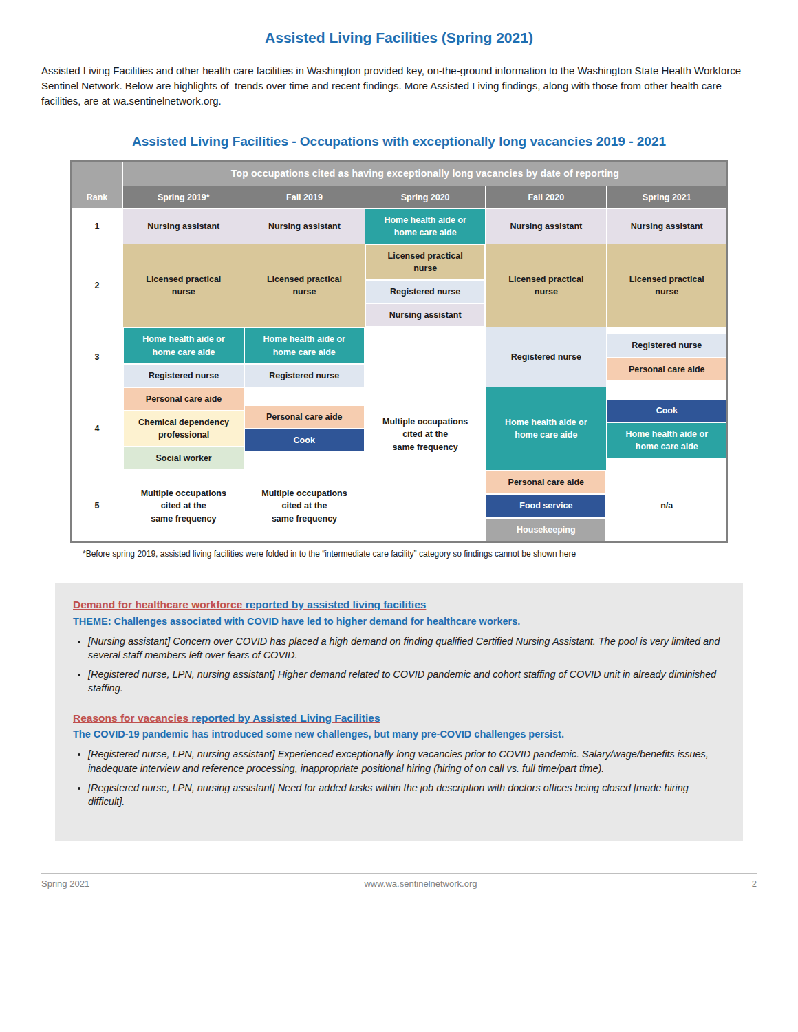Assisted Living Facilities (Spring 2021)
Assisted Living Facilities and other health care facilities in Washington provided key, on-the-ground information to the Washington State Health Workforce Sentinel Network. Below are highlights of trends over time and recent findings. More Assisted Living findings, along with those from other health care facilities, are at wa.sentinelnetwork.org.
Assisted Living Facilities - Occupations with exceptionally long vacancies 2019 - 2021
| | Top occupations cited as having exceptionally long vacancies by date of reporting |
| Rank | Spring 2019* | Fall 2019 | Spring 2020 | Fall 2020 | Spring 2021 |
| 1 | Nursing assistant | Nursing assistant | Home health aide or home care aide | Nursing assistant | Nursing assistant |
| 2 | Licensed practical nurse | Licensed practical nurse | Licensed practical nurse Registered nurse Nursing assistant | Licensed practical nurse | Licensed practical nurse |
| 3 | Home health aide or home care aide Registered nurse | Home health aide or home care aide Registered nurse | Multiple occupations cited at the same frequency | Registered nurse | Registered nurse Personal care aide |
| 4 | Personal care aide Chemical dependency professional Social worker | Personal care aide Cook | Home health aide or home care aide | Cook Home health aide or home care aide |
| 5 | Multiple occupations cited at the same frequency | Multiple occupations cited at the same frequency | Personal care aide Food service Housekeeping | n/a |
*Before spring 2019, assisted living facilities were folded in to the “intermediate care facility” category so findings cannot be shown here
Demand for healthcare workforce reported by assisted living facilities
THEME: Challenges associated with COVID have led to higher demand for healthcare workers.
[Nursing assistant] Concern over COVID has placed a high demand on finding qualified Certified Nursing Assistant. The pool is very limited and several staff members left over fears of COVID.
[Registered nurse, LPN, nursing assistant] Higher demand related to COVID pandemic and cohort staffing of COVID unit in already diminished staffing.
Reasons for vacancies reported by Assisted Living Facilities
The COVID-19 pandemic has introduced some new challenges, but many pre-COVID challenges persist.
[Registered nurse, LPN, nursing assistant] Experienced exceptionally long vacancies prior to COVID pandemic. Salary/wage/benefits issues, inadequate interview and reference processing, inappropriate positional hiring (hiring of on call vs. full time/part time).
[Registered nurse, LPN, nursing assistant] Need for added tasks within the job description with doctors offices being closed [made hiring difficult].
Spring 2021
www.wa.sentinelnetwork.org
2